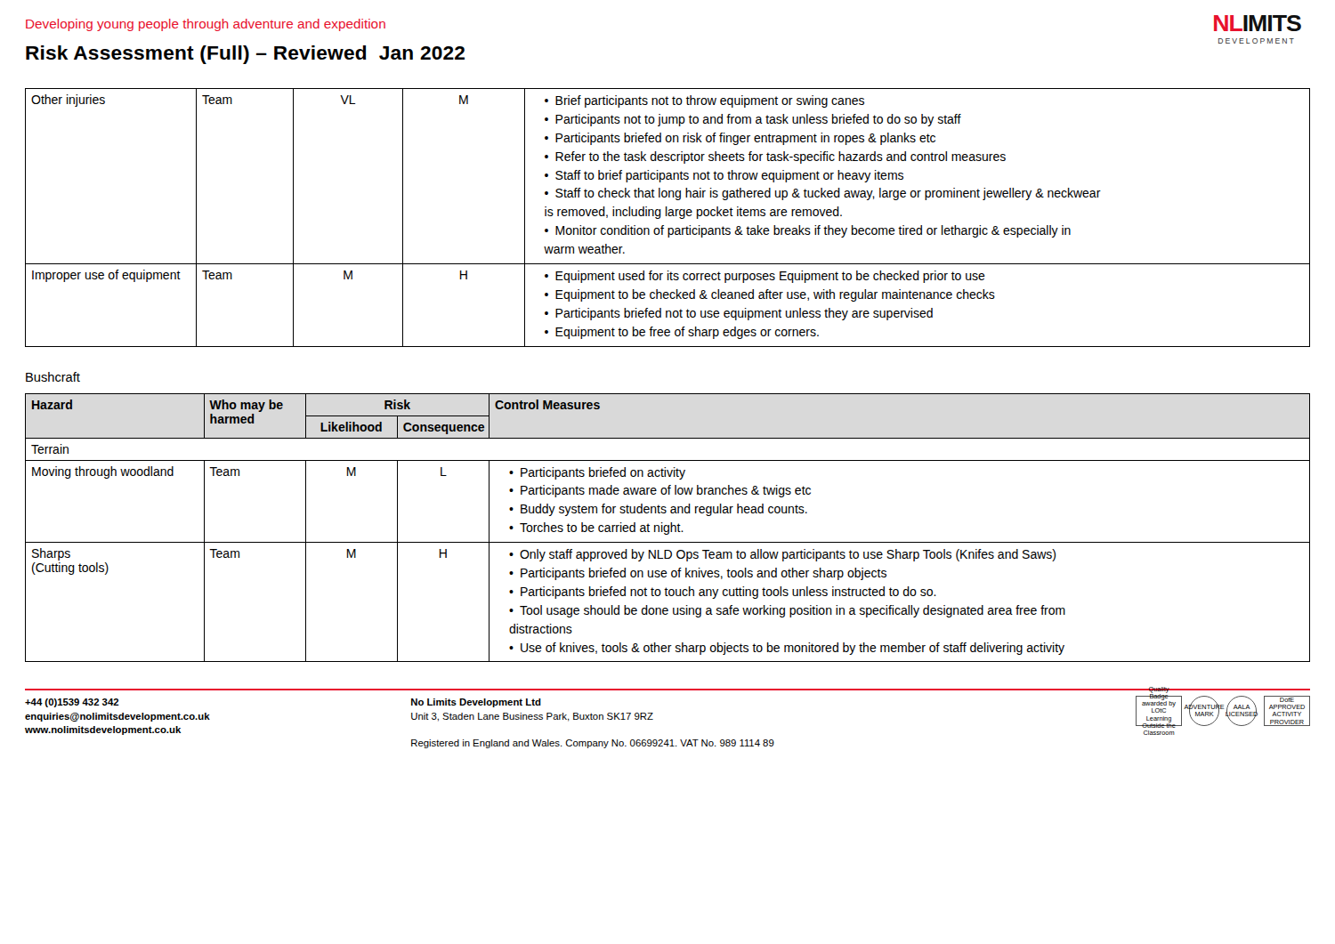NLIMITS
DEVELOPMENT
Developing young people through adventure and expedition
Risk Assessment (Full) – Reviewed Jan 2022
| Other injuries | Team | VL | M | Brief participants not to throw equipment or swing canes Participants not to jump to and from a task unless briefed to do so by staff Participants briefed on risk of finger entrapment in ropes & planks etc Refer to the task descriptor sheets for task-specific hazards and control measures Staff to brief participants not to throw equipment or heavy items Staff to check that long hair is gathered up & tucked away, large or prominent jewellery & neckwear is removed, including large pocket items are removed. Monitor condition of participants & take breaks if they become tired or lethargic & especially in warm weather. |
| Improper use of equipment | Team | M | H | Equipment used for its correct purposes Equipment to be checked prior to use Equipment to be checked & cleaned after use, with regular maintenance checks Participants briefed not to use equipment unless they are supervised Equipment to be free of sharp edges or corners. |
Bushcraft
| Hazard | Who may be harmed | Risk | Control Measures |
| --- | --- | --- | --- |
| Likelihood | Consequence |
| Terrain |
| Moving through woodland | Team | M | L | Participants briefed on activity Participants made aware of low branches & twigs etc Buddy system for students and regular head counts. Torches to be carried at night. |
| Sharps (Cutting tools) | Team | M | H | Only staff approved by NLD Ops Team to allow participants to use Sharp Tools (Knifes and Saws) Participants briefed on use of knives, tools and other sharp objects Participants briefed not to touch any cutting tools unless instructed to do so. Tool usage should be done using a safe working position in a specifically designated area free from distractions Use of knives, tools & other sharp objects to be monitored by the member of staff delivering activity |
+44 (0)1539 432 342
enquiries@nolimitsdevelopment.co.uk
www.nolimitsdevelopment.co.uk
No Limits Development Ltd
Unit 3, Staden Lane Business Park, Buxton SK17 9RZ
Registered in England and Wales. Company No. 06699241. VAT No. 989 1114 89
Quality Badge awarded by
LOtC
Learning Outside the Classroom
ADVENTURE
MARK
AALA
LICENSED
DofE
APPROVED
ACTIVITY
PROVIDER